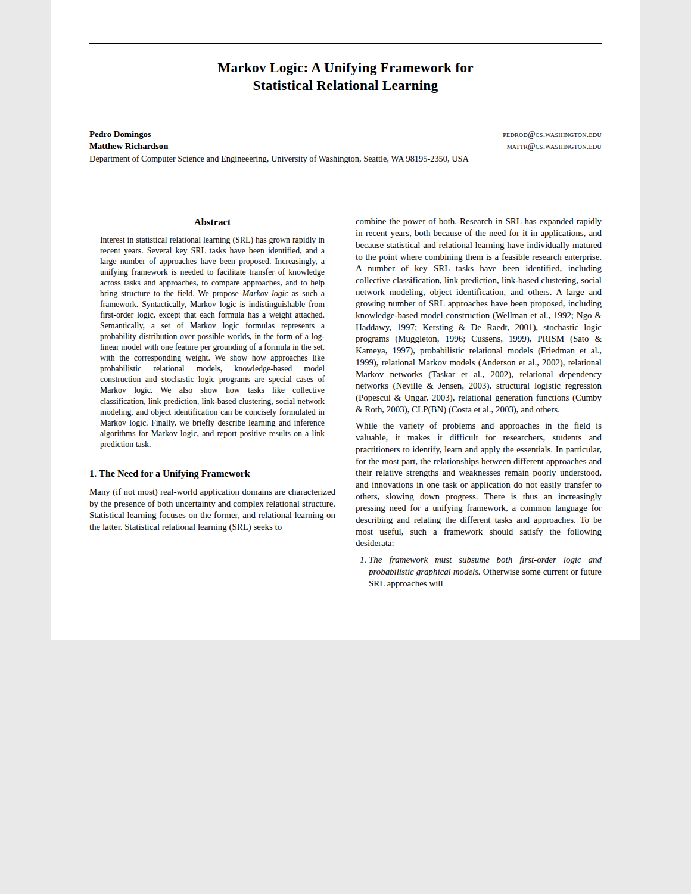Markov Logic: A Unifying Framework for
Statistical Relational Learning
Pedro Domingos pedrod@cs.washington.edu
Matthew Richardson mattr@cs.washington.edu
Department of Computer Science and Engineeering, University of Washington, Seattle, WA 98195-2350, USA
Abstract
Interest in statistical relational learning (SRL) has grown rapidly in recent years. Several key SRL tasks have been identified, and a large number of approaches have been proposed. Increasingly, a unifying framework is needed to facilitate transfer of knowledge across tasks and approaches, to compare approaches, and to help bring structure to the field. We propose Markov logic as such a framework. Syntactically, Markov logic is indistinguishable from first-order logic, except that each formula has a weight attached. Semantically, a set of Markov logic formulas represents a probability distribution over possible worlds, in the form of a log-linear model with one feature per grounding of a formula in the set, with the corresponding weight. We show how approaches like probabilistic relational models, knowledge-based model construction and stochastic logic programs are special cases of Markov logic. We also show how tasks like collective classification, link prediction, link-based clustering, social network modeling, and object identification can be concisely formulated in Markov logic. Finally, we briefly describe learning and inference algorithms for Markov logic, and report positive results on a link prediction task.
1. The Need for a Unifying Framework
Many (if not most) real-world application domains are characterized by the presence of both uncertainty and complex relational structure. Statistical learning focuses on the former, and relational learning on the latter. Statistical relational learning (SRL) seeks to
combine the power of both. Research in SRL has expanded rapidly in recent years, both because of the need for it in applications, and because statistical and relational learning have individually matured to the point where combining them is a feasible research enterprise. A number of key SRL tasks have been identified, including collective classification, link prediction, link-based clustering, social network modeling, object identification, and others. A large and growing number of SRL approaches have been proposed, including knowledge-based model construction (Wellman et al., 1992; Ngo & Haddawy, 1997; Kersting & De Raedt, 2001), stochastic logic programs (Muggleton, 1996; Cussens, 1999), PRISM (Sato & Kameya, 1997), probabilistic relational models (Friedman et al., 1999), relational Markov models (Anderson et al., 2002), relational Markov networks (Taskar et al., 2002), relational dependency networks (Neville & Jensen, 2003), structural logistic regression (Popescul & Ungar, 2003), relational generation functions (Cumby & Roth, 2003), CLP(BN) (Costa et al., 2003), and others.
While the variety of problems and approaches in the field is valuable, it makes it difficult for researchers, students and practitioners to identify, learn and apply the essentials. In particular, for the most part, the relationships between different approaches and their relative strengths and weaknesses remain poorly understood, and innovations in one task or application do not easily transfer to others, slowing down progress. There is thus an increasingly pressing need for a unifying framework, a common language for describing and relating the different tasks and approaches. To be most useful, such a framework should satisfy the following desiderata:
The framework must subsume both first-order logic and probabilistic graphical models. Otherwise some current or future SRL approaches will